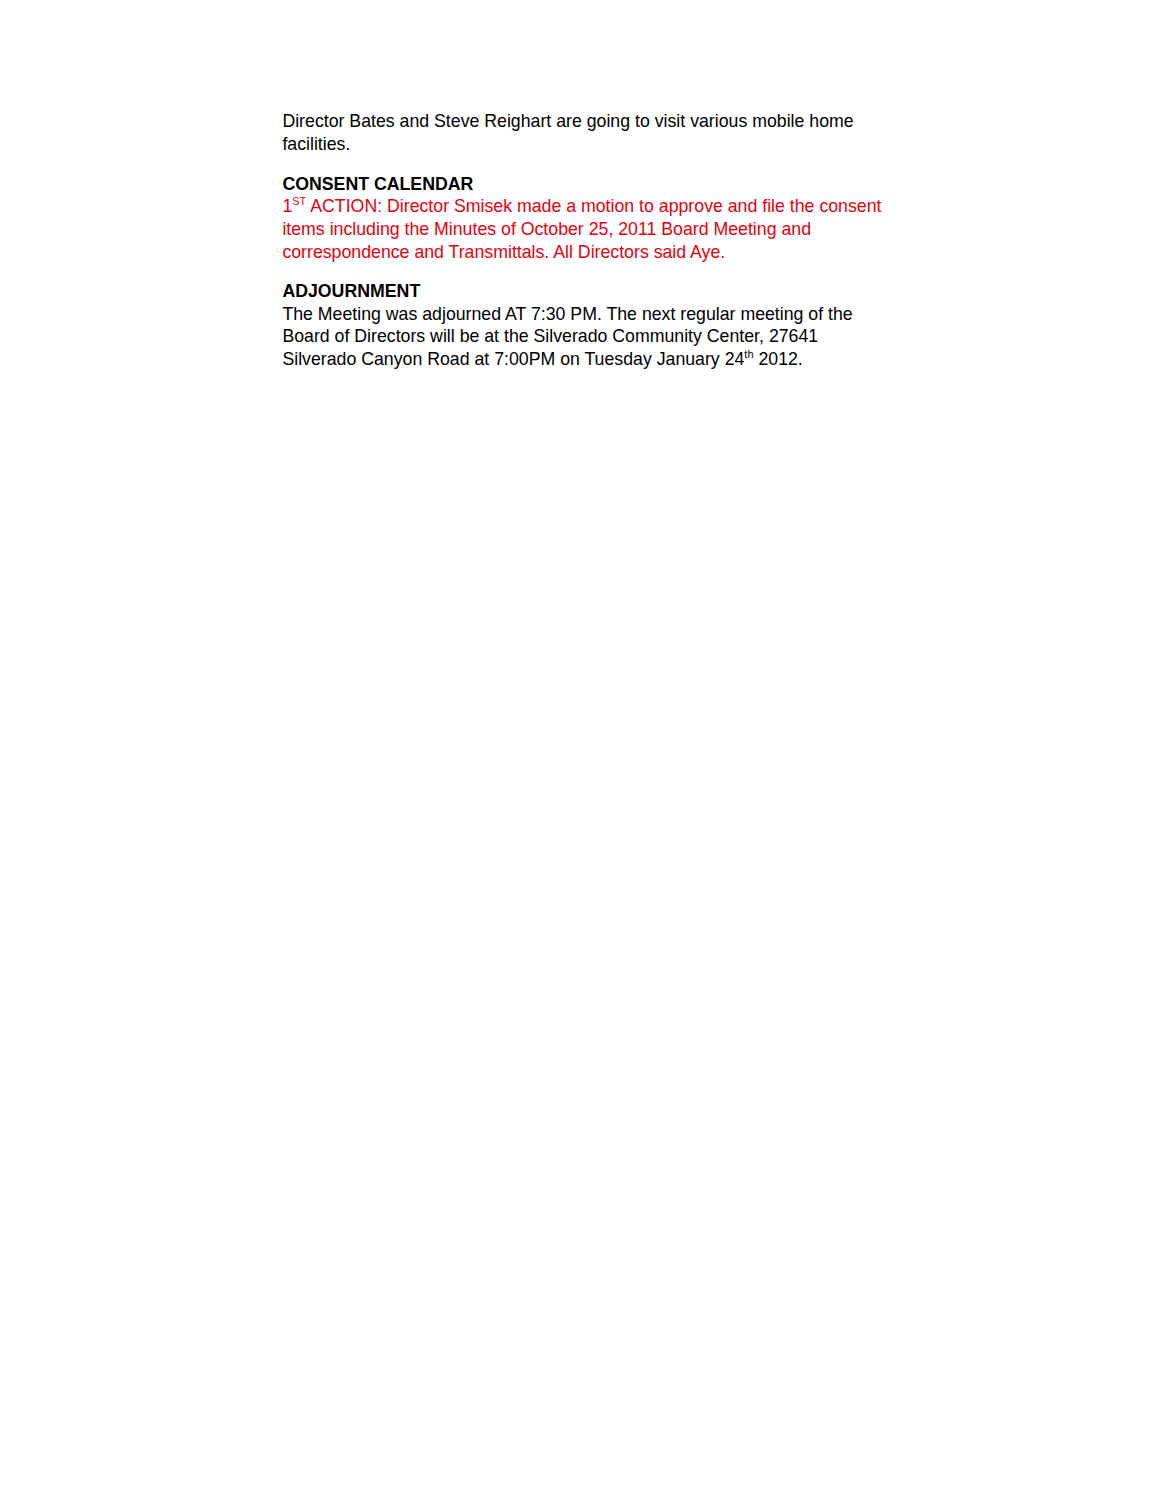Director Bates and Steve Reighart are going to visit various mobile home facilities.
CONSENT CALENDAR
1ST ACTION: Director Smisek made a motion to approve and file the consent items including the Minutes of October 25, 2011 Board Meeting and correspondence and Transmittals. All Directors said Aye.
ADJOURNMENT
The Meeting was adjourned AT 7:30 PM. The next regular meeting of the Board of Directors will be at the Silverado Community Center, 27641 Silverado Canyon Road at 7:00PM on Tuesday January 24th 2012.